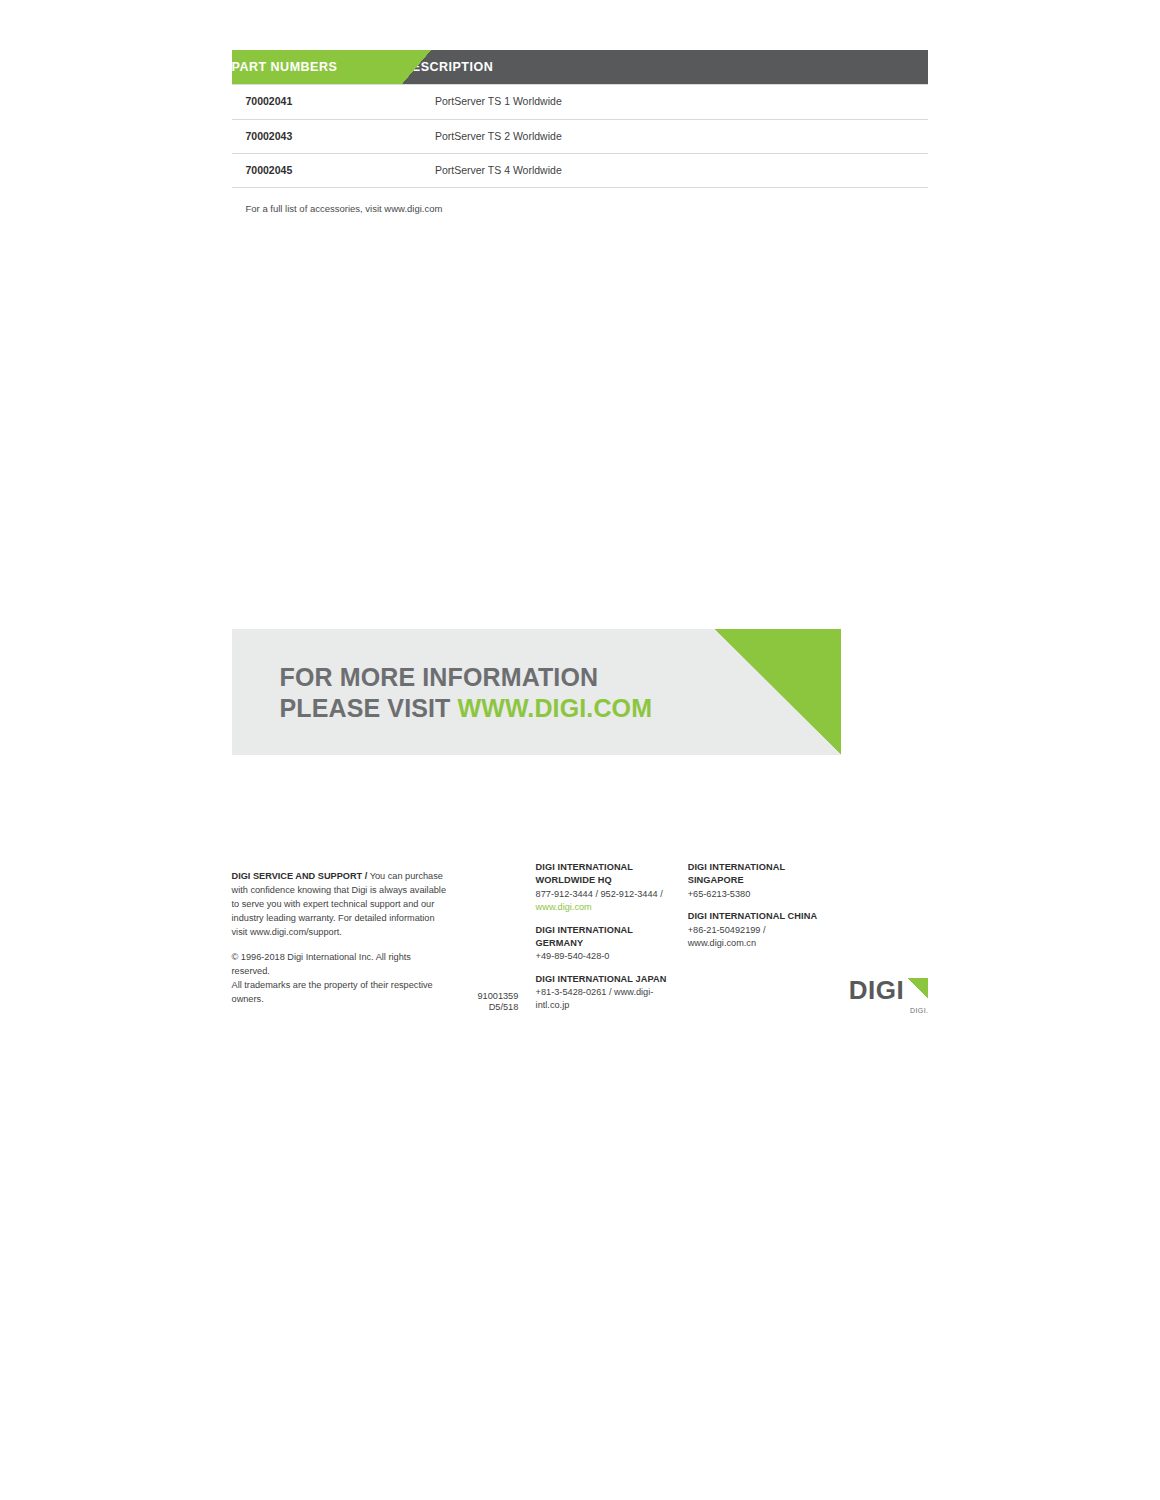| Part Numbers | Description |
| --- | --- |
| 70002041 | PortServer TS 1 Worldwide |
| 70002043 | PortServer TS 2 Worldwide |
| 70002045 | PortServer TS 4 Worldwide |
For a full list of accessories, visit www.digi.com
FOR MORE INFORMATION
PLEASE VISIT WWW.DIGI.COM
DIGI SERVICE AND SUPPORT / You can purchase with confidence knowing that Digi is always available to serve you with expert technical support and our industry leading warranty. For detailed information visit www.digi.com/support.
© 1996-2018 Digi International Inc. All rights reserved.
All trademarks are the property of their respective owners.
91001359
D5/518
DIGI INTERNATIONAL WORLDWIDE HQ
877-912-3444 / 952-912-3444 / www.digi.com
DIGI INTERNATIONAL GERMANY
+49-89-540-428-0
DIGI INTERNATIONAL JAPAN
+81-3-5428-0261 / www.digi-intl.co.jp
DIGI INTERNATIONAL SINGAPORE
+65-6213-5380
DIGI INTERNATIONAL CHINA
+86-21-50492199 / www.digi.com.cn
DIGI
DIGI.